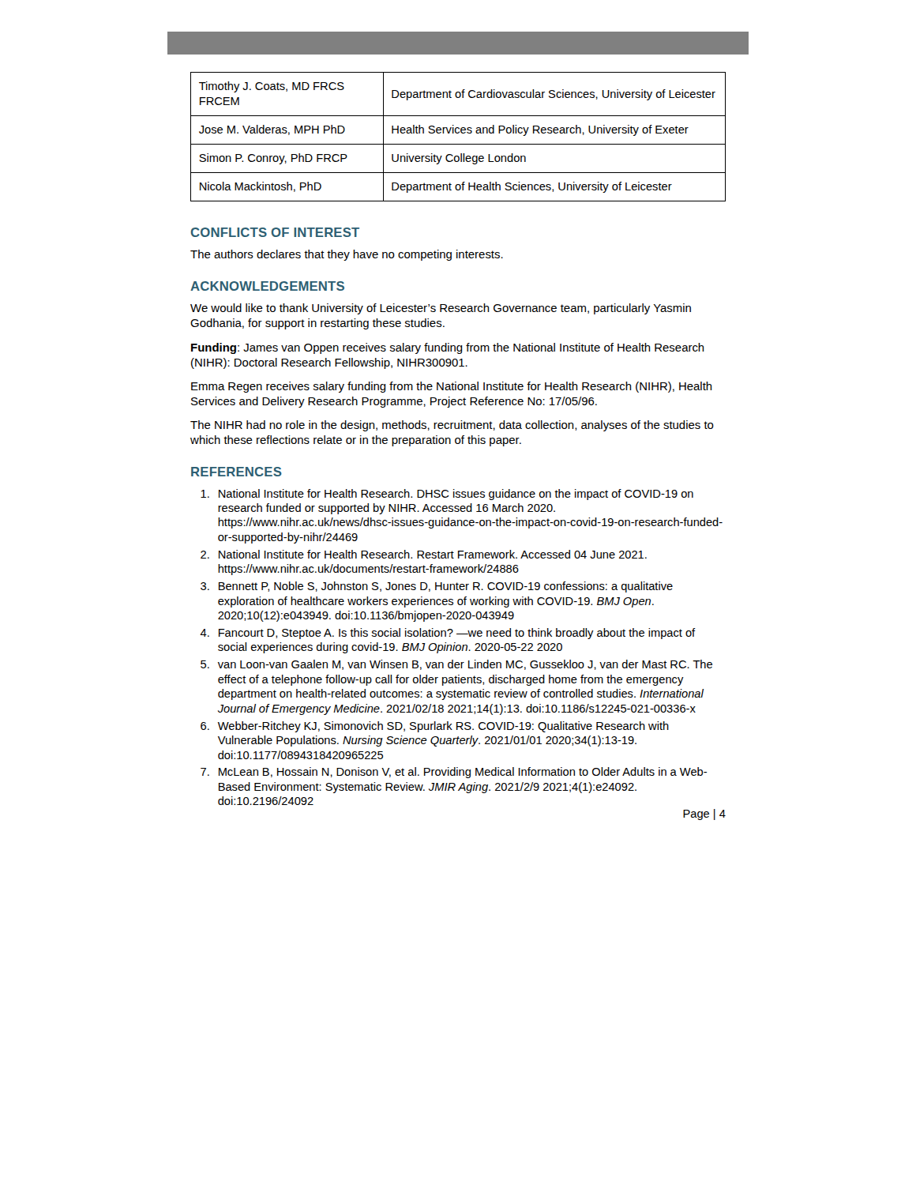| Timothy J. Coats, MD FRCS FRCEM | Department of Cardiovascular Sciences, University of Leicester |
| Jose M. Valderas, MPH PhD | Health Services and Policy Research, University of Exeter |
| Simon P. Conroy, PhD FRCP | University College London |
| Nicola Mackintosh, PhD | Department of Health Sciences, University of Leicester |
CONFLICTS OF INTEREST
The authors declares that they have no competing interests.
ACKNOWLEDGEMENTS
We would like to thank University of Leicester’s Research Governance team, particularly Yasmin Godhania, for support in restarting these studies.
Funding: James van Oppen receives salary funding from the National Institute of Health Research (NIHR): Doctoral Research Fellowship, NIHR300901.
Emma Regen receives salary funding from the National Institute for Health Research (NIHR), Health Services and Delivery Research Programme, Project Reference No: 17/05/96.
The NIHR had no role in the design, methods, recruitment, data collection, analyses of the studies to which these reflections relate or in the preparation of this paper.
REFERENCES
National Institute for Health Research. DHSC issues guidance on the impact of COVID-19 on research funded or supported by NIHR. Accessed 16 March 2020. https://www.nihr.ac.uk/news/dhsc-issues-guidance-on-the-impact-on-covid-19-on-research-funded-or-supported-by-nihr/24469
National Institute for Health Research. Restart Framework. Accessed 04 June 2021. https://www.nihr.ac.uk/documents/restart-framework/24886
Bennett P, Noble S, Johnston S, Jones D, Hunter R. COVID-19 confessions: a qualitative exploration of healthcare workers experiences of working with COVID-19. BMJ Open. 2020;10(12):e043949. doi:10.1136/bmjopen-2020-043949
Fancourt D, Steptoe A. Is this social isolation? —we need to think broadly about the impact of social experiences during covid-19. BMJ Opinion. 2020-05-22 2020
van Loon-van Gaalen M, van Winsen B, van der Linden MC, Gussekloo J, van der Mast RC. The effect of a telephone follow-up call for older patients, discharged home from the emergency department on health-related outcomes: a systematic review of controlled studies. International Journal of Emergency Medicine. 2021/02/18 2021;14(1):13. doi:10.1186/s12245-021-00336-x
Webber-Ritchey KJ, Simonovich SD, Spurlark RS. COVID-19: Qualitative Research with Vulnerable Populations. Nursing Science Quarterly. 2021/01/01 2020;34(1):13-19. doi:10.1177/0894318420965225
McLean B, Hossain N, Donison V, et al. Providing Medical Information to Older Adults in a Web-Based Environment: Systematic Review. JMIR Aging. 2021/2/9 2021;4(1):e24092. doi:10.2196/24092
Page | 4